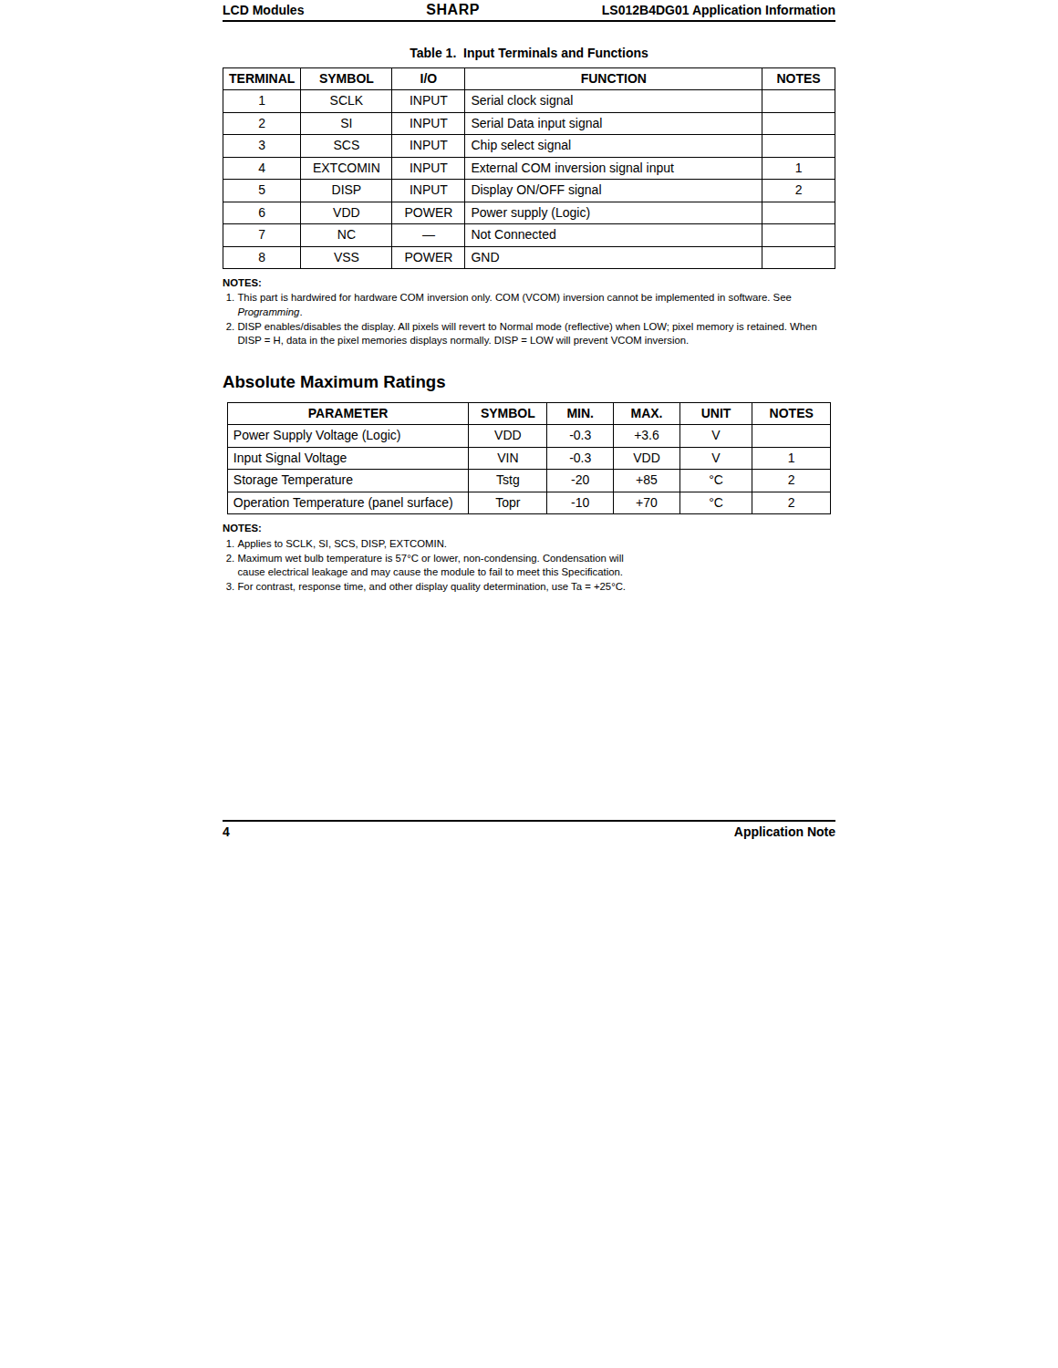LCD Modules
SHARP
LS012B4DG01 Application Information
Table 1. Input Terminals and Functions
| TERMINAL | SYMBOL | I/O | FUNCTION | NOTES |
| --- | --- | --- | --- | --- |
| 1 | SCLK | INPUT | Serial clock signal | |
| 2 | SI | INPUT | Serial Data input signal | |
| 3 | SCS | INPUT | Chip select signal | |
| 4 | EXTCOMIN | INPUT | External COM inversion signal input | 1 |
| 5 | DISP | INPUT | Display ON/OFF signal | 2 |
| 6 | VDD | POWER | Power supply (Logic) | |
| 7 | NC | — | Not Connected | |
| 8 | VSS | POWER | GND | |
NOTES:
This part is hardwired for hardware COM inversion only. COM (VCOM) inversion cannot be implemented in software. See Programming.
DISP enables/disables the display. All pixels will revert to Normal mode (reflective) when LOW; pixel memory is retained. When DISP = H, data in the pixel memories displays normally. DISP = LOW will prevent VCOM inversion.
Absolute Maximum Ratings
| PARAMETER | SYMBOL | MIN. | MAX. | UNIT | NOTES |
| --- | --- | --- | --- | --- | --- |
| Power Supply Voltage (Logic) | VDD | -0.3 | +3.6 | V | |
| Input Signal Voltage | VIN | -0.3 | VDD | V | 1 |
| Storage Temperature | Tstg | -20 | +85 | °C | 2 |
| Operation Temperature (panel surface) | Topr | -10 | +70 | °C | 2 |
NOTES:
Applies to SCLK, SI, SCS, DISP, EXTCOMIN.
Maximum wet bulb temperature is 57°C or lower, non-condensing. Condensation will
cause electrical leakage and may cause the module to fail to meet this Specification.
For contrast, response time, and other display quality determination, use Ta = +25°C.
4
Application Note